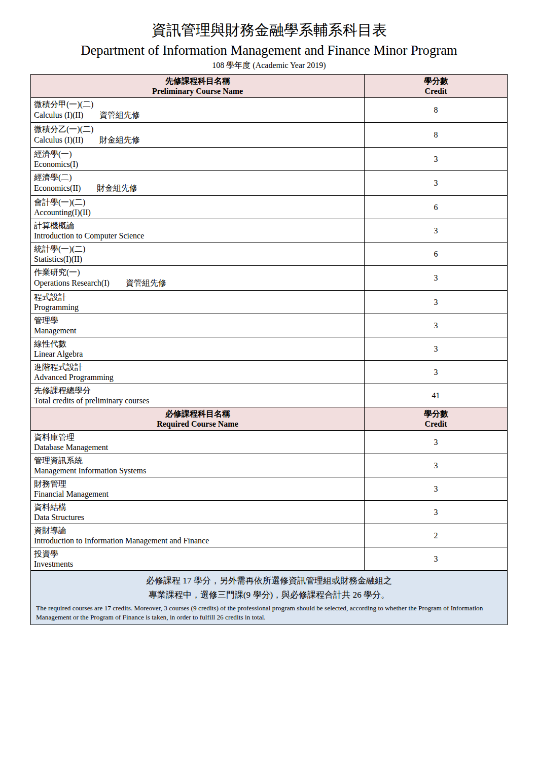資訊管理與財務金融學系輔系科目表
Department of Information Management and Finance Minor Program
108 學年度 (Academic Year 2019)
| 先修課程科目名稱 Preliminary Course Name | 學分數 Credit |
| --- | --- |
| 微積分甲(一)(二) Calculus (I)(II) 資管組先修 | 8 |
| 微積分乙(一)(二) Calculus (I)(II) 財金組先修 | 8 |
| 經濟學(一) Economics(I) | 3 |
| 經濟學(二) Economics(II) 財金組先修 | 3 |
| 會計學(一)(二) Accounting(I)(II) | 6 |
| 計算機概論 Introduction to Computer Science | 3 |
| 統計學(一)(二) Statistics(I)(II) | 6 |
| 作業研究(一) Operations Research(I) 資管組先修 | 3 |
| 程式設計 Programming | 3 |
| 管理學 Management | 3 |
| 線性代數 Linear Algebra | 3 |
| 進階程式設計 Advanced Programming | 3 |
| 先修課程總學分 Total credits of preliminary courses | 41 |
| 必修課程科目名稱 Required Course Name | 學分數 Credit |
| 資料庫管理 Database Management | 3 |
| 管理資訊系統 Management Information Systems | 3 |
| 財務管理 Financial Management | 3 |
| 資料結構 Data Structures | 3 |
| 資財導論 Introduction to Information Management and Finance | 2 |
| 投資學 Investments | 3 |
| 必修課程 17 學分，另外需再依所選修資訊管理組或財務金融組之 專業課程中，選修三門課(9 學分)，與必修課程合計共 26 學分。 The required courses are 17 credits. Moreover, 3 courses (9 credits) of the professional program should be selected, according to whether the Program of Information Management or the Program of Finance is taken, in order to fulfill 26 credits in total. |